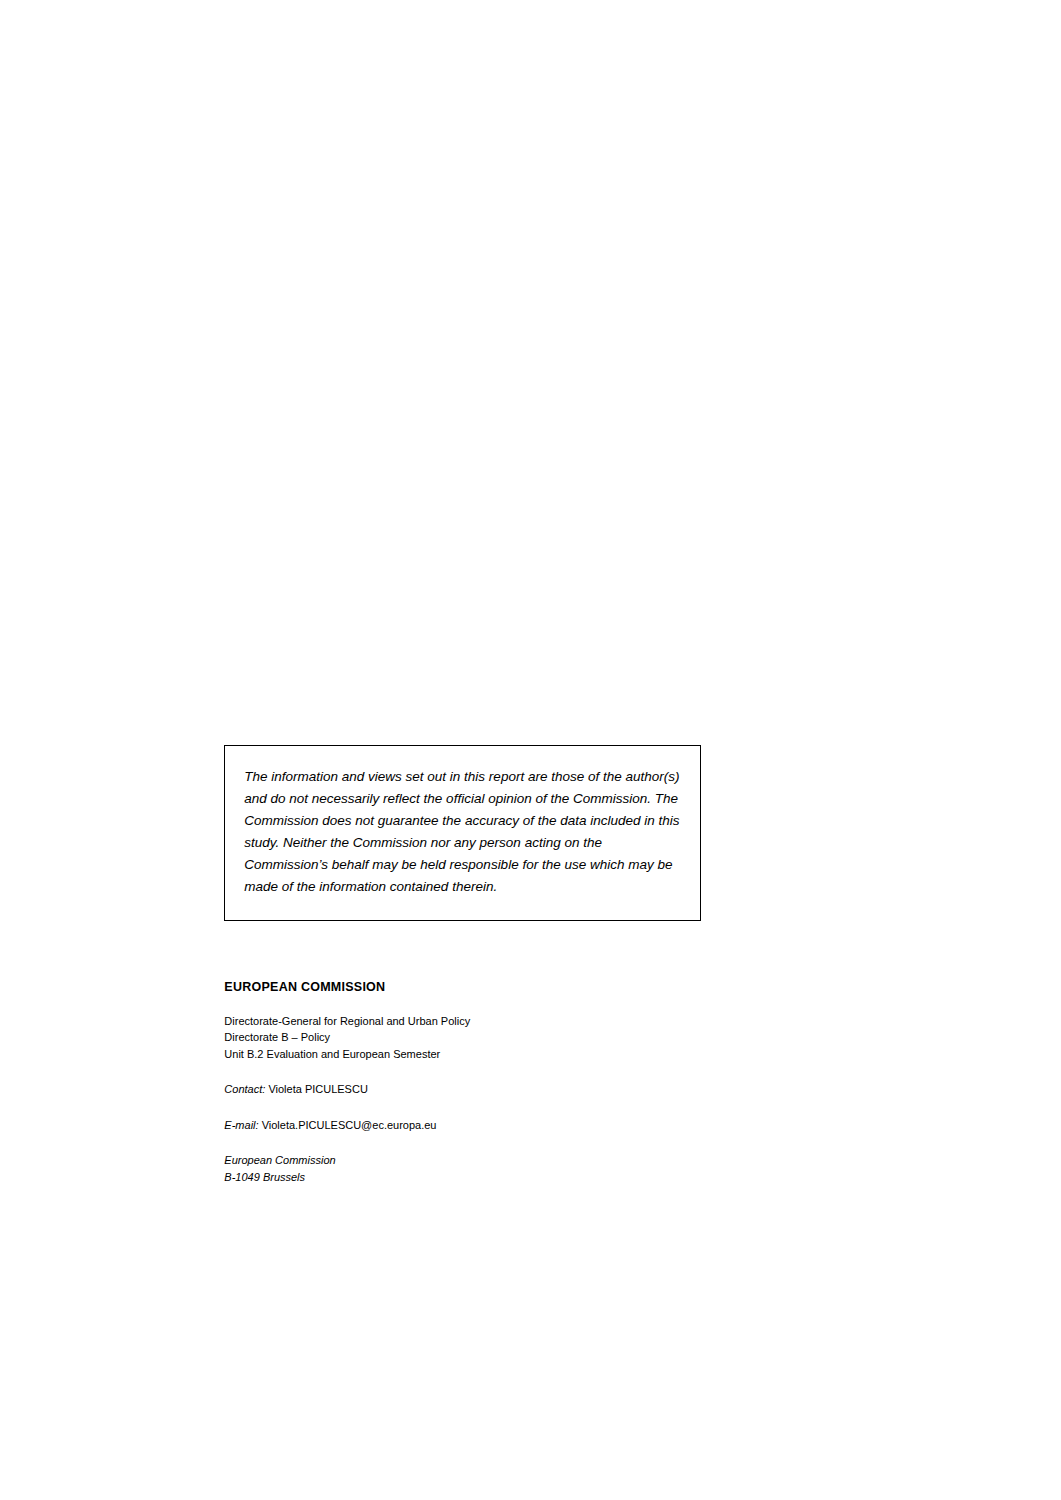The information and views set out in this report are those of the author(s) and do not necessarily reflect the official opinion of the Commission. The Commission does not guarantee the accuracy of the data included in this study. Neither the Commission nor any person acting on the Commission’s behalf may be held responsible for the use which may be made of the information contained therein.
EUROPEAN COMMISSION
Directorate-General for Regional and Urban Policy
Directorate B – Policy
Unit B.2 Evaluation and European Semester
Contact: Violeta PICULESCU
E-mail: Violeta.PICULESCU@ec.europa.eu
European Commission
B-1049 Brussels